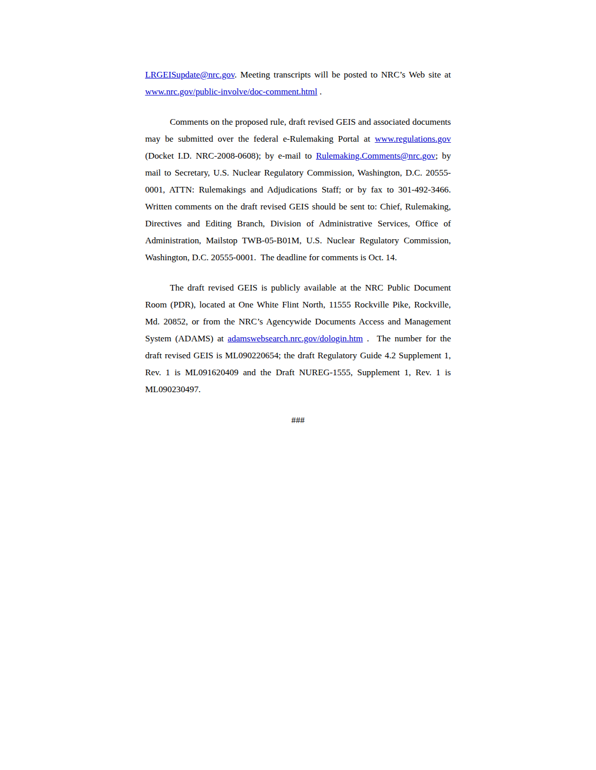LRGEISupdate@nrc.gov. Meeting transcripts will be posted to NRC’s Web site at www.nrc.gov/public-involve/doc-comment.html .
Comments on the proposed rule, draft revised GEIS and associated documents may be submitted over the federal e-Rulemaking Portal at www.regulations.gov (Docket I.D. NRC-2008-0608); by e-mail to Rulemaking.Comments@nrc.gov; by mail to Secretary, U.S. Nuclear Regulatory Commission, Washington, D.C. 20555-0001, ATTN: Rulemakings and Adjudications Staff; or by fax to 301-492-3466. Written comments on the draft revised GEIS should be sent to: Chief, Rulemaking, Directives and Editing Branch, Division of Administrative Services, Office of Administration, Mailstop TWB-05-B01M, U.S. Nuclear Regulatory Commission, Washington, D.C. 20555-0001. The deadline for comments is Oct. 14.
The draft revised GEIS is publicly available at the NRC Public Document Room (PDR), located at One White Flint North, 11555 Rockville Pike, Rockville, Md. 20852, or from the NRC’s Agencywide Documents Access and Management System (ADAMS) at adamswebsearch.nrc.gov/dologin.htm . The number for the draft revised GEIS is ML090220654; the draft Regulatory Guide 4.2 Supplement 1, Rev. 1 is ML091620409 and the Draft NUREG-1555, Supplement 1, Rev. 1 is ML090230497.
###